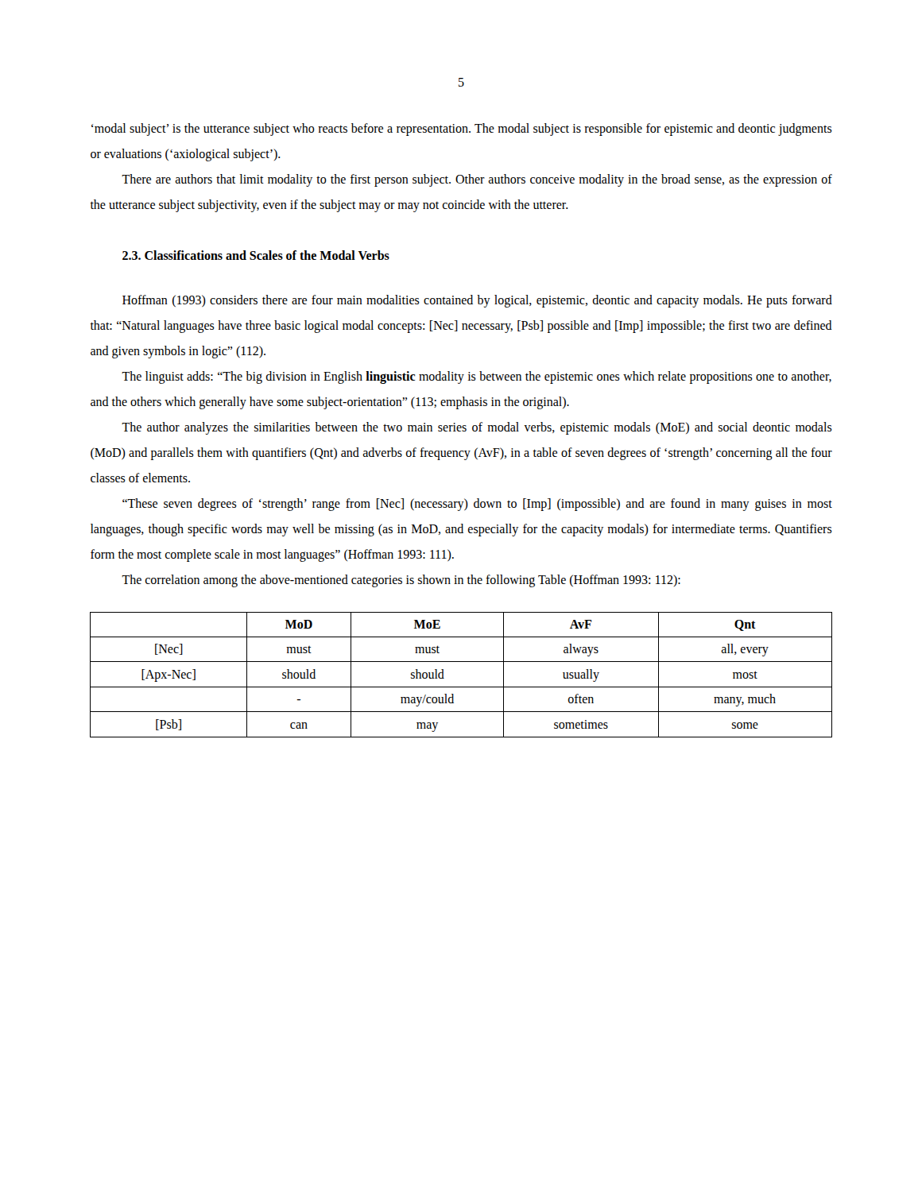5
‘modal subject’ is the utterance subject who reacts before a representation. The modal subject is responsible for epistemic and deontic judgments or evaluations (‘axiological subject’).
There are authors that limit modality to the first person subject. Other authors conceive modality in the broad sense, as the expression of the utterance subject subjectivity, even if the subject may or may not coincide with the utterer.
2.3. Classifications and Scales of the Modal Verbs
Hoffman (1993) considers there are four main modalities contained by logical, epistemic, deontic and capacity modals. He puts forward that: “Natural languages have three basic logical modal concepts: [Nec] necessary, [Psb] possible and [Imp] impossible; the first two are defined and given symbols in logic” (112).
The linguist adds: “The big division in English linguistic modality is between the epistemic ones which relate propositions one to another, and the others which generally have some subject-orientation” (113; emphasis in the original).
The author analyzes the similarities between the two main series of modal verbs, epistemic modals (MoE) and social deontic modals (MoD) and parallels them with quantifiers (Qnt) and adverbs of frequency (AvF), in a table of seven degrees of ‘strength’ concerning all the four classes of elements.
“These seven degrees of ‘strength’ range from [Nec] (necessary) down to [Imp] (impossible) and are found in many guises in most languages, though specific words may well be missing (as in MoD, and especially for the capacity modals) for intermediate terms. Quantifiers form the most complete scale in most languages” (Hoffman 1993: 111).
The correlation among the above-mentioned categories is shown in the following Table (Hoffman 1993: 112):
| | MoD | MoE | AvF | Qnt |
| --- | --- | --- | --- | --- |
| [Nec] | must | must | always | all, every |
| [Apx-Nec] | should | should | usually | most |
| | - | may/could | often | many, much |
| [Psb] | can | may | sometimes | some |